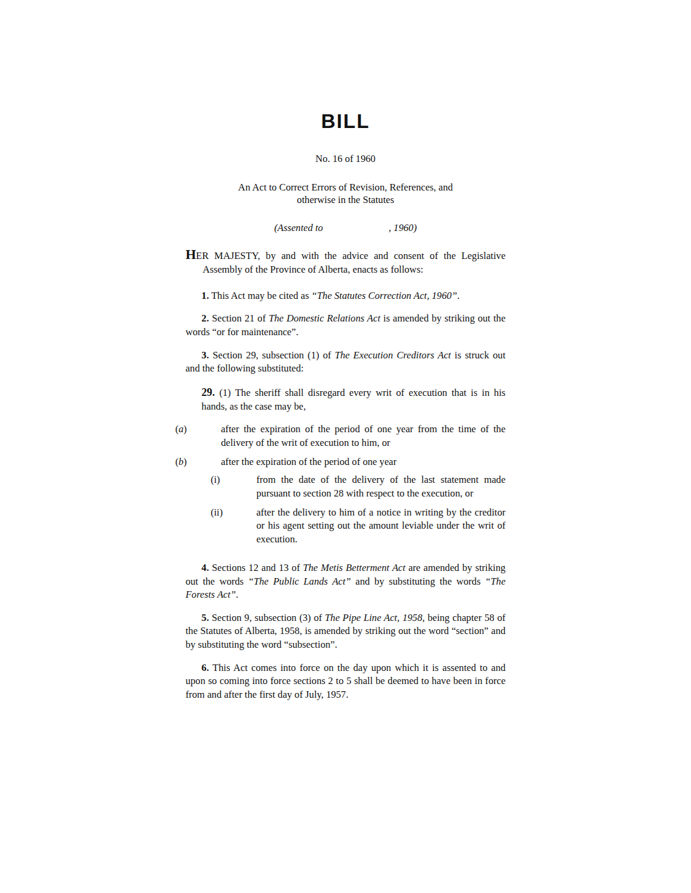BILL
No. 16 of 1960
An Act to Correct Errors of Revision, References, and
otherwise in the Statutes
(Assented to, 1960)
HER MAJESTY, by and with the advice and consent of the Legislative Assembly of the Province of Alberta, enacts as follows:
1. This Act may be cited as “The Statutes Correction Act, 1960”.
2. Section 21 of The Domestic Relations Act is amended by striking out the words “or for maintenance”.
3. Section 29, subsection (1) of The Execution Creditors Act is struck out and the following substituted:
29. (1) The sheriff shall disregard every writ of execution that is in his hands, as the case may be,
(a) after the expiration of the period of one year from the time of the delivery of the writ of execution to him, or
(b) after the expiration of the period of one year
(i) from the date of the delivery of the last statement made pursuant to section 28 with respect to the execution, or
(ii) after the delivery to him of a notice in writing by the creditor or his agent setting out the amount leviable under the writ of execution.
4. Sections 12 and 13 of The Metis Betterment Act are amended by striking out the words “The Public Lands Act” and by substituting the words “The Forests Act”.
5. Section 9, subsection (3) of The Pipe Line Act, 1958, being chapter 58 of the Statutes of Alberta, 1958, is amended by striking out the word “section” and by substituting the word “subsection”.
6. This Act comes into force on the day upon which it is assented to and upon so coming into force sections 2 to 5 shall be deemed to have been in force from and after the first day of July, 1957.